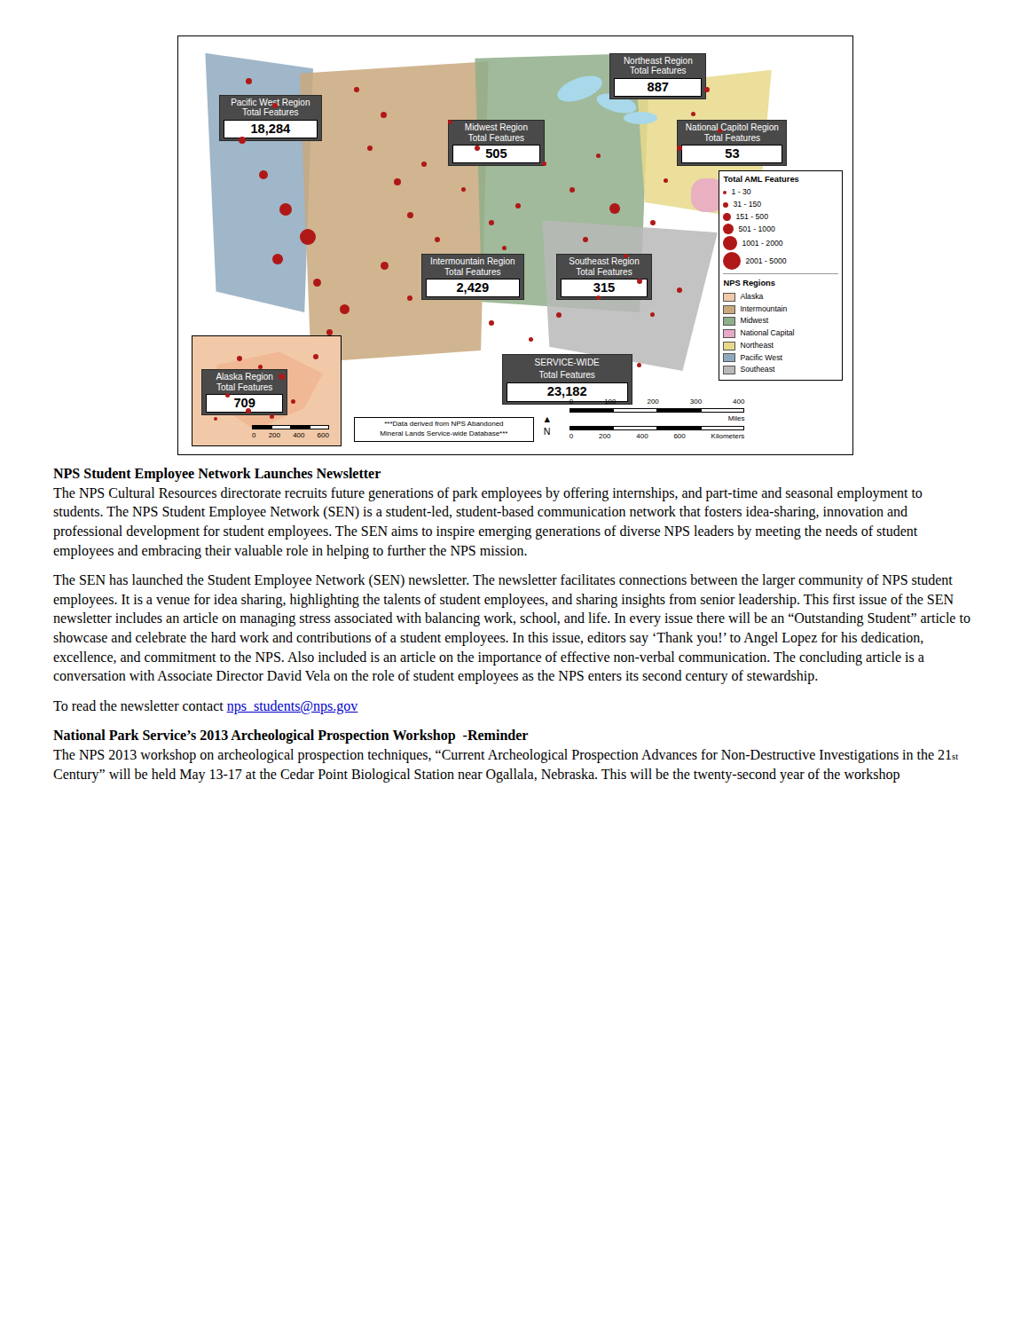Pacific West Region
Total Features18,284
Midwest Region
Total Features505
Northeast Region
Total Features887
National Capitol Region
Total Features53
Intermountain Region
Total Features2,429
Southeast Region
Total Features315
SERVICE-WIDE
Total Features23,182
Alaska Region
Total Features709
0200400600
Total AML Features
1 - 30
31 - 150
151 - 500
501 - 1000
1001 - 2000
2001 - 5000
NPS Regions
Alaska
Intermountain
Midwest
National Capital
Northeast
Pacific West
Southeast
***Data derived from NPS Abandoned
Mineral Lands Service-wide Database***
▲
N
0100200300400
Miles
0200400600 Kilometers
NPS Student Employee Network Launches Newsletter
The NPS Cultural Resources directorate recruits future generations of park employees by offering internships, and part-time and seasonal employment to students. The NPS Student Employee Network (SEN) is a student-led, student-based communication network that fosters idea-sharing, innovation and professional development for student employees. The SEN aims to inspire emerging generations of diverse NPS leaders by meeting the needs of student employees and embracing their valuable role in helping to further the NPS mission.
The SEN has launched the Student Employee Network (SEN) newsletter. The newsletter facilitates connections between the larger community of NPS student employees. It is a venue for idea sharing, highlighting the talents of student employees, and sharing insights from senior leadership. This first issue of the SEN newsletter includes an article on managing stress associated with balancing work, school, and life. In every issue there will be an “Outstanding Student” article to showcase and celebrate the hard work and contributions of a student employees. In this issue, editors say ‘Thank you!’ to Angel Lopez for his dedication, excellence, and commitment to the NPS. Also included is an article on the importance of effective non-verbal communication. The concluding article is a conversation with Associate Director David Vela on the role of student employees as the NPS enters its second century of stewardship.
To read the newsletter contact nps_students@nps.gov
National Park Service’s 2013 Archeological Prospection Workshop -Reminder
The NPS 2013 workshop on archeological prospection techniques, “Current Archeological Prospection Advances for Non-Destructive Investigations in the 21st Century” will be held May 13-17 at the Cedar Point Biological Station near Ogallala, Nebraska. This will be the twenty-second year of the workshop